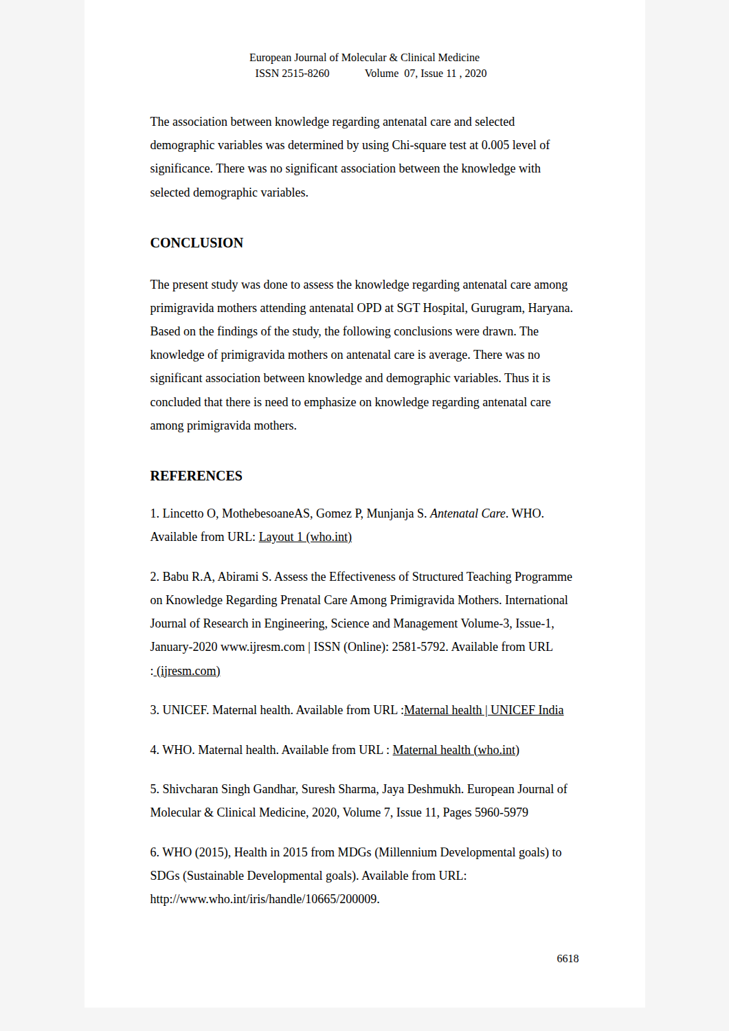European Journal of Molecular & Clinical Medicine ISSN 2515-8260 Volume 07, Issue 11 , 2020
The association between knowledge regarding antenatal care and selected demographic variables was determined by using Chi-square test at 0.005 level of significance. There was no significant association between the knowledge with selected demographic variables.
CONCLUSION
The present study was done to assess the knowledge regarding antenatal care among primigravida mothers attending antenatal OPD at SGT Hospital, Gurugram, Haryana. Based on the findings of the study, the following conclusions were drawn. The knowledge of primigravida mothers on antenatal care is average. There was no significant association between knowledge and demographic variables. Thus it is concluded that there is need to emphasize on knowledge regarding antenatal care among primigravida mothers.
REFERENCES
1. Lincetto O, MothebesoaneAS, Gomez P, Munjanja S. Antenatal Care. WHO. Available from URL: Layout 1 (who.int)
2. Babu R.A, Abirami S. Assess the Effectiveness of Structured Teaching Programme on Knowledge Regarding Prenatal Care Among Primigravida Mothers. International Journal of Research in Engineering, Science and Management Volume-3, Issue-1, January-2020 www.ijresm.com | ISSN (Online): 2581-5792. Available from URL : (ijresm.com)
3. UNICEF. Maternal health. Available from URL :Maternal health | UNICEF India
4. WHO. Maternal health. Available from URL : Maternal health (who.int)
5. Shivcharan Singh Gandhar, Suresh Sharma, Jaya Deshmukh. European Journal of Molecular & Clinical Medicine, 2020, Volume 7, Issue 11, Pages 5960-5979
6. WHO (2015), Health in 2015 from MDGs (Millennium Developmental goals) to SDGs (Sustainable Developmental goals). Available from URL: http://www.who.int/iris/handle/10665/200009.
6618